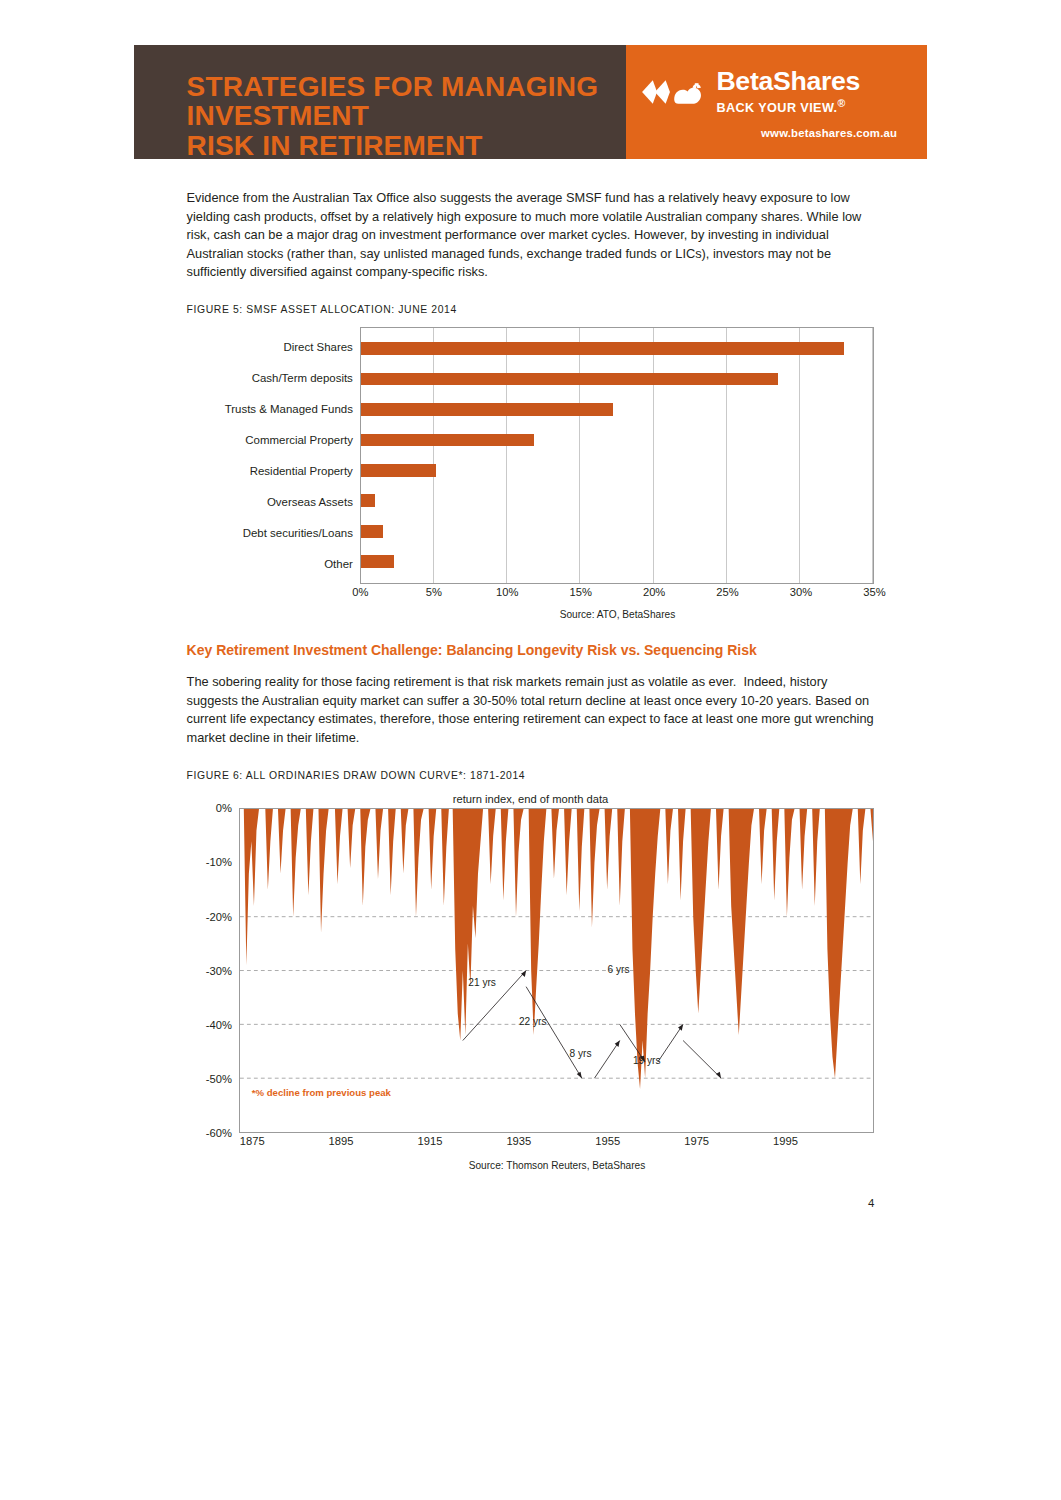Strategies for Managing Investment
Risk in Retirement
BetaShares
BACK YOUR VIEW.®
www.betashares.com.au
Evidence from the Australian Tax Office also suggests the average SMSF fund has a relatively heavy exposure to low yielding cash products, offset by a relatively high exposure to much more volatile Australian company shares. While low risk, cash can be a major drag on investment performance over market cycles. However, by investing in individual Australian stocks (rather than, say unlisted managed funds, exchange traded funds or LICs), investors may not be sufficiently diversified against company-specific risks.
FIGURE 5: SMSF ASSET ALLOCATION: JUNE 2014
Direct Shares
Cash/Term deposits
Trusts & Managed Funds
Commercial Property
Residential Property
Overseas Assets
Debt securities/Loans
Other
0% 5% 10% 15% 20% 25% 30% 35%
Source: ATO, BetaShares
Key Retirement Investment Challenge: Balancing Longevity Risk vs. Sequencing Risk
The sobering reality for those facing retirement is that risk markets remain just as volatile as ever. Indeed, history suggests the Australian equity market can suffer a 30-50% total return decline at least once every 10-20 years. Based on current life expectancy estimates, therefore, those entering retirement can expect to face at least one more gut wrenching market decline in their lifetime.
FIGURE 6: ALL ORDINARIES DRAW DOWN CURVE*: 1871-2014
return index, end of month data
0% -10% -20% -30% -40% -50% -60%
21 yrs
22 yrs
8 yrs
6 yrs
19 yrs
*% decline from previous peak
1875 1895 1915 1935 1955 1975 1995
Source: Thomson Reuters, BetaShares
4